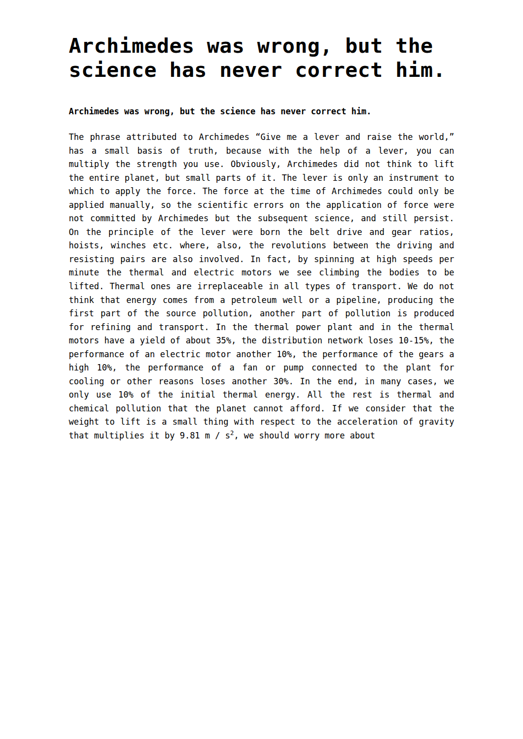Archimedes was wrong, but the science has never correct him.
Archimedes was wrong, but the science has never correct him.
The phrase attributed to Archimedes “Give me a lever and raise the world,” has a small basis of truth, because with the help of a lever, you can multiply the strength you use. Obviously, Archimedes did not think to lift the entire planet, but small parts of it. The lever is only an instrument to which to apply the force. The force at the time of Archimedes could only be applied manually, so the scientific errors on the application of force were not committed by Archimedes but the subsequent science, and still persist. On the principle of the lever were born the belt drive and gear ratios, hoists, winches etc. where, also, the revolutions between the driving and resisting pairs are also involved. In fact, by spinning at high speeds per minute the thermal and electric motors we see climbing the bodies to be lifted. Thermal ones are irreplaceable in all types of transport. We do not think that energy comes from a petroleum well or a pipeline, producing the first part of the source pollution, another part of pollution is produced for refining and transport. In the thermal power plant and in the thermal motors have a yield of about 35%, the distribution network loses 10-15%, the performance of an electric motor another 10%, the performance of the gears a high 10%, the performance of a fan or pump connected to the plant for cooling or other reasons loses another 30%. In the end, in many cases, we only use 10% of the initial thermal energy. All the rest is thermal and chemical pollution that the planet cannot afford. If we consider that the weight to lift is a small thing with respect to the acceleration of gravity that multiplies it by 9.81 m / s2, we should worry more about